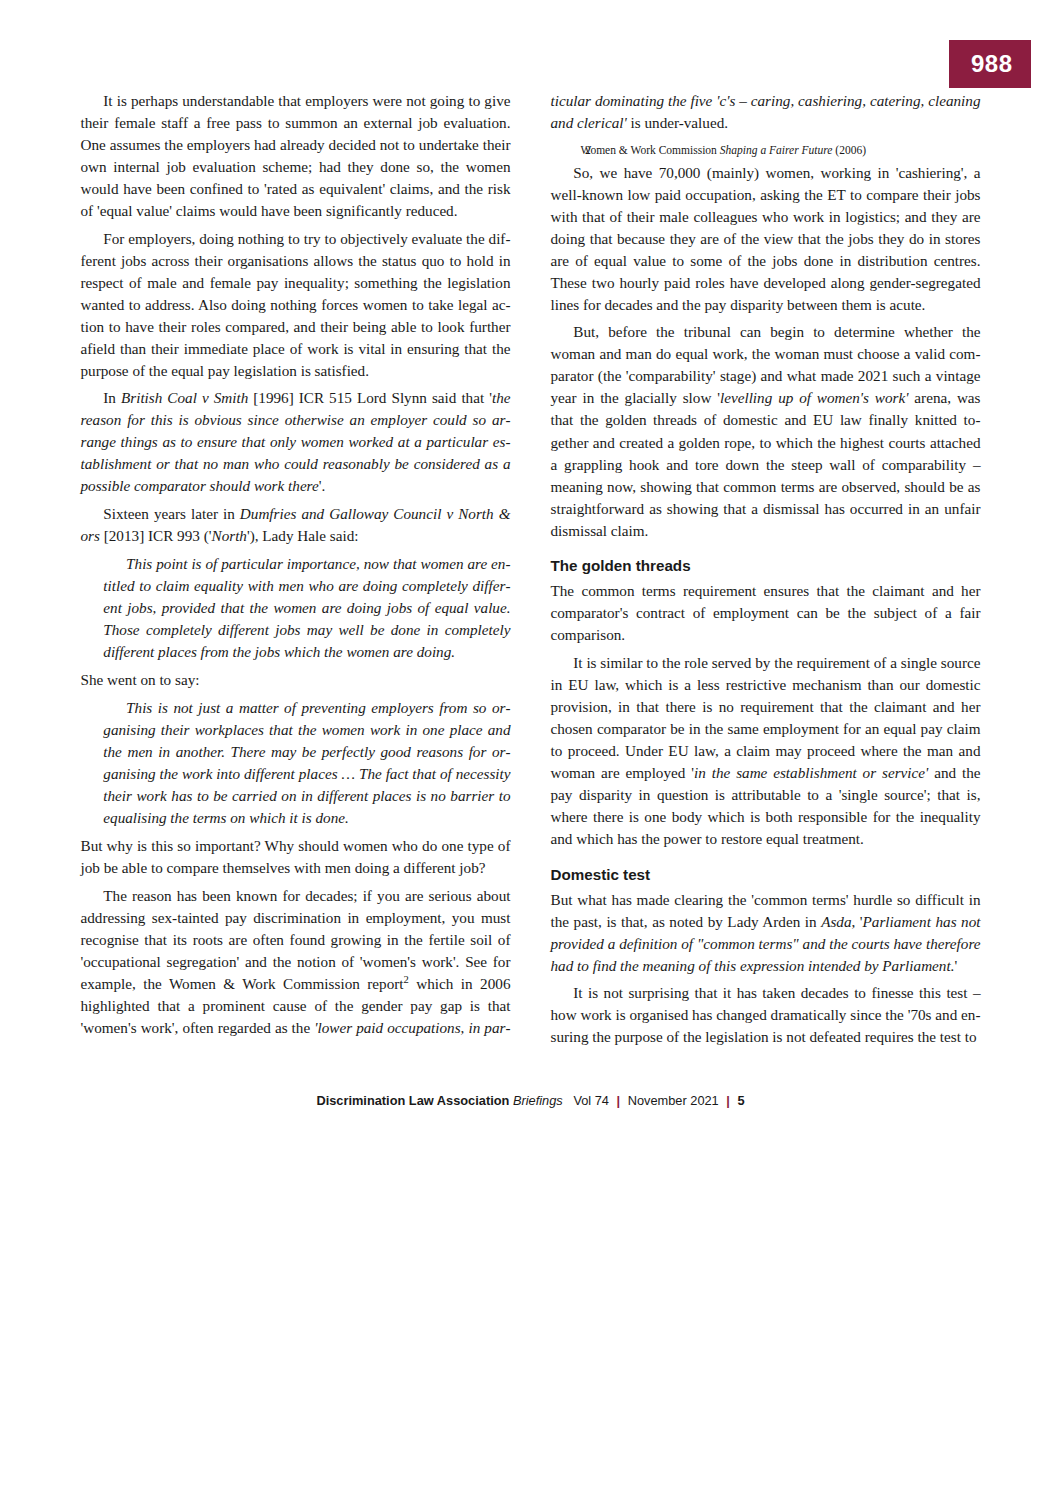988
It is perhaps understandable that employers were not going to give their female staff a free pass to summon an external job evaluation. One assumes the employers had already decided not to undertake their own internal job evaluation scheme; had they done so, the women would have been confined to 'rated as equivalent' claims, and the risk of 'equal value' claims would have been significantly reduced.
For employers, doing nothing to try to objectively evaluate the different jobs across their organisations allows the status quo to hold in respect of male and female pay inequality; something the legislation wanted to address. Also doing nothing forces women to take legal action to have their roles compared, and their being able to look further afield than their immediate place of work is vital in ensuring that the purpose of the equal pay legislation is satisfied.
In British Coal v Smith [1996] ICR 515 Lord Slynn said that 'the reason for this is obvious since otherwise an employer could so arrange things as to ensure that only women worked at a particular establishment or that no man who could reasonably be considered as a possible comparator should work there'.
Sixteen years later in Dumfries and Galloway Council v North & ors [2013] ICR 993 ('North'), Lady Hale said:
This point is of particular importance, now that women are entitled to claim equality with men who are doing completely different jobs, provided that the women are doing jobs of equal value. Those completely different jobs may well be done in completely different places from the jobs which the women are doing.
She went on to say:
This is not just a matter of preventing employers from so organising their workplaces that the women work in one place and the men in another. There may be perfectly good reasons for organising the work into different places … The fact that of necessity their work has to be carried on in different places is no barrier to equalising the terms on which it is done.
But why is this so important? Why should women who do one type of job be able to compare themselves with men doing a different job?
The reason has been known for decades; if you are serious about addressing sex-tainted pay discrimination in employment, you must recognise that its roots are often found growing in the fertile soil of 'occupational segregation' and the notion of 'women's work'. See for example, the Women & Work Commission report2 which in 2006 highlighted that a prominent cause of the gender pay gap is that 'women's work', often regarded as the 'lower paid occupations, in particular dominating the five 'c's – caring, cashiering, catering, cleaning and clerical' is under-valued.
2 Women & Work Commission Shaping a Fairer Future (2006)
So, we have 70,000 (mainly) women, working in 'cashiering', a well-known low paid occupation, asking the ET to compare their jobs with that of their male colleagues who work in logistics; and they are doing that because they are of the view that the jobs they do in stores are of equal value to some of the jobs done in distribution centres. These two hourly paid roles have developed along gender-segregated lines for decades and the pay disparity between them is acute.
But, before the tribunal can begin to determine whether the woman and man do equal work, the woman must choose a valid comparator (the 'comparability' stage) and what made 2021 such a vintage year in the glacially slow 'levelling up of women's work' arena, was that the golden threads of domestic and EU law finally knitted together and created a golden rope, to which the highest courts attached a grappling hook and tore down the steep wall of comparability – meaning now, showing that common terms are observed, should be as straightforward as showing that a dismissal has occurred in an unfair dismissal claim.
The golden threads
The common terms requirement ensures that the claimant and her comparator's contract of employment can be the subject of a fair comparison.
It is similar to the role served by the requirement of a single source in EU law, which is a less restrictive mechanism than our domestic provision, in that there is no requirement that the claimant and her chosen comparator be in the same employment for an equal pay claim to proceed. Under EU law, a claim may proceed where the man and woman are employed 'in the same establishment or service' and the pay disparity in question is attributable to a 'single source'; that is, where there is one body which is both responsible for the inequality and which has the power to restore equal treatment.
Domestic test
But what has made clearing the 'common terms' hurdle so difficult in the past, is that, as noted by Lady Arden in Asda, 'Parliament has not provided a definition of "common terms" and the courts have therefore had to find the meaning of this expression intended by Parliament.'
It is not surprising that it has taken decades to finesse this test – how work is organised has changed dramatically since the '70s and ensuring the purpose of the legislation is not defeated requires the test to
Discrimination Law Association Briefings Vol 74 | November 2021 | 5